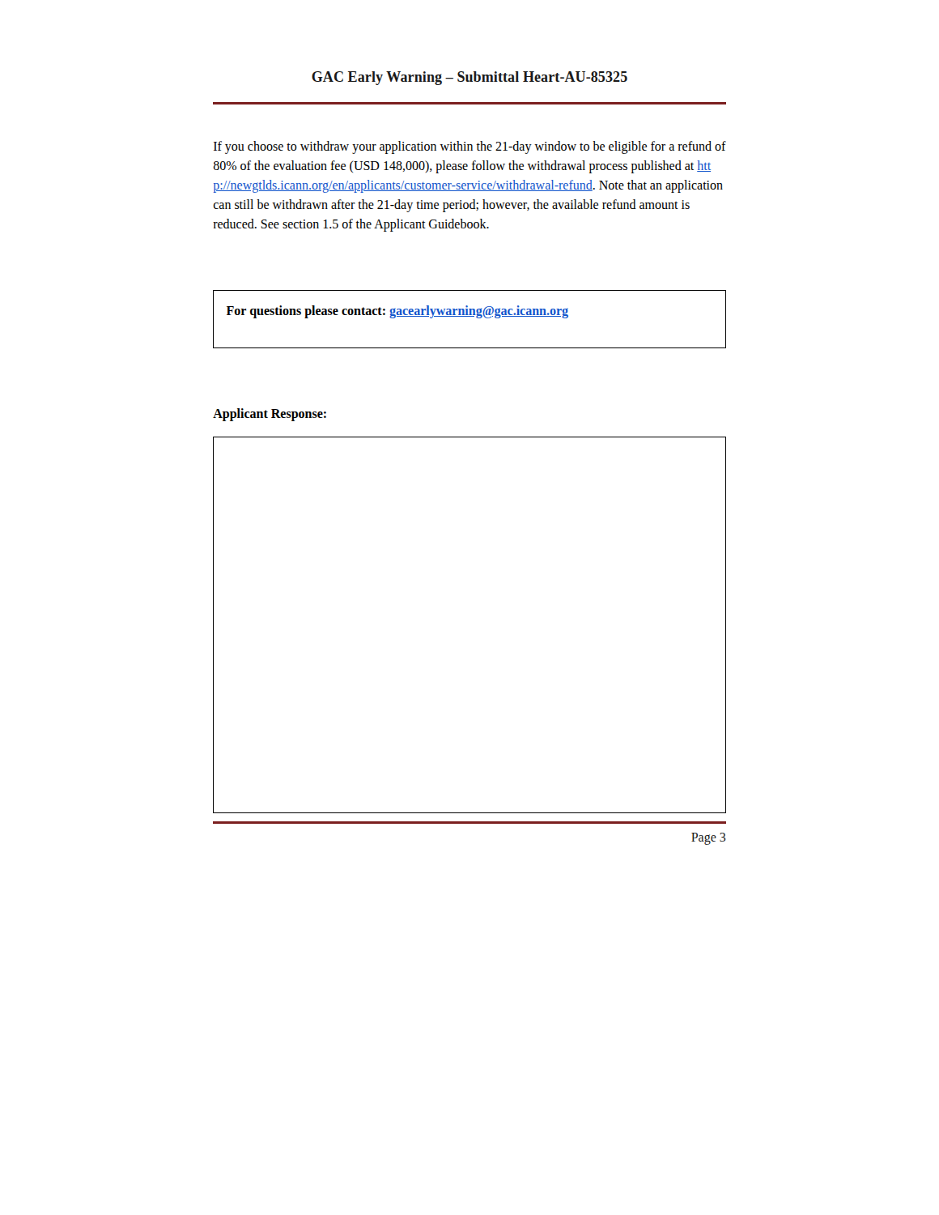GAC Early Warning – Submittal Heart-AU-85325
If you choose to withdraw your application within the 21-day window to be eligible for a refund of 80% of the evaluation fee (USD 148,000), please follow the withdrawal process published at http://newgtlds.icann.org/en/applicants/customer-service/withdrawal-refund. Note that an application can still be withdrawn after the 21-day time period; however, the available refund amount is reduced. See section 1.5 of the Applicant Guidebook.
For questions please contact: gacearlywarning@gac.icann.org
Applicant Response:
Page 3